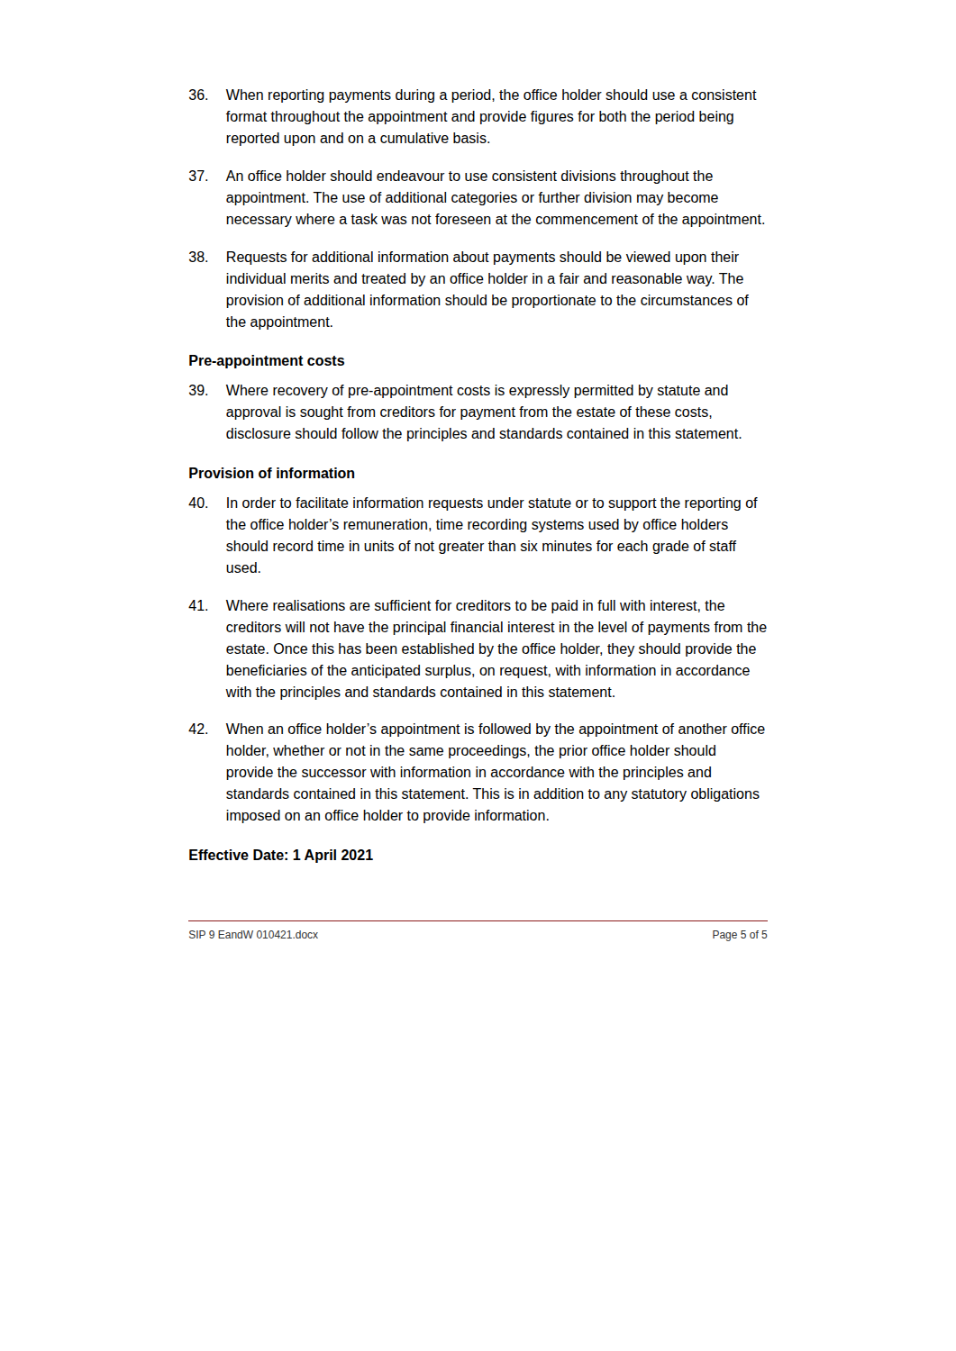36. When reporting payments during a period, the office holder should use a consistent format throughout the appointment and provide figures for both the period being reported upon and on a cumulative basis.
37. An office holder should endeavour to use consistent divisions throughout the appointment. The use of additional categories or further division may become necessary where a task was not foreseen at the commencement of the appointment.
38. Requests for additional information about payments should be viewed upon their individual merits and treated by an office holder in a fair and reasonable way. The provision of additional information should be proportionate to the circumstances of the appointment.
Pre-appointment costs
39. Where recovery of pre-appointment costs is expressly permitted by statute and approval is sought from creditors for payment from the estate of these costs, disclosure should follow the principles and standards contained in this statement.
Provision of information
40. In order to facilitate information requests under statute or to support the reporting of the office holder’s remuneration, time recording systems used by office holders should record time in units of not greater than six minutes for each grade of staff used.
41. Where realisations are sufficient for creditors to be paid in full with interest, the creditors will not have the principal financial interest in the level of payments from the estate. Once this has been established by the office holder, they should provide the beneficiaries of the anticipated surplus, on request, with information in accordance with the principles and standards contained in this statement.
42. When an office holder’s appointment is followed by the appointment of another office holder, whether or not in the same proceedings, the prior office holder should provide the successor with information in accordance with the principles and standards contained in this statement. This is in addition to any statutory obligations imposed on an office holder to provide information.
Effective Date: 1 April 2021
SIP 9 EandW 010421.docx Page 5 of 5